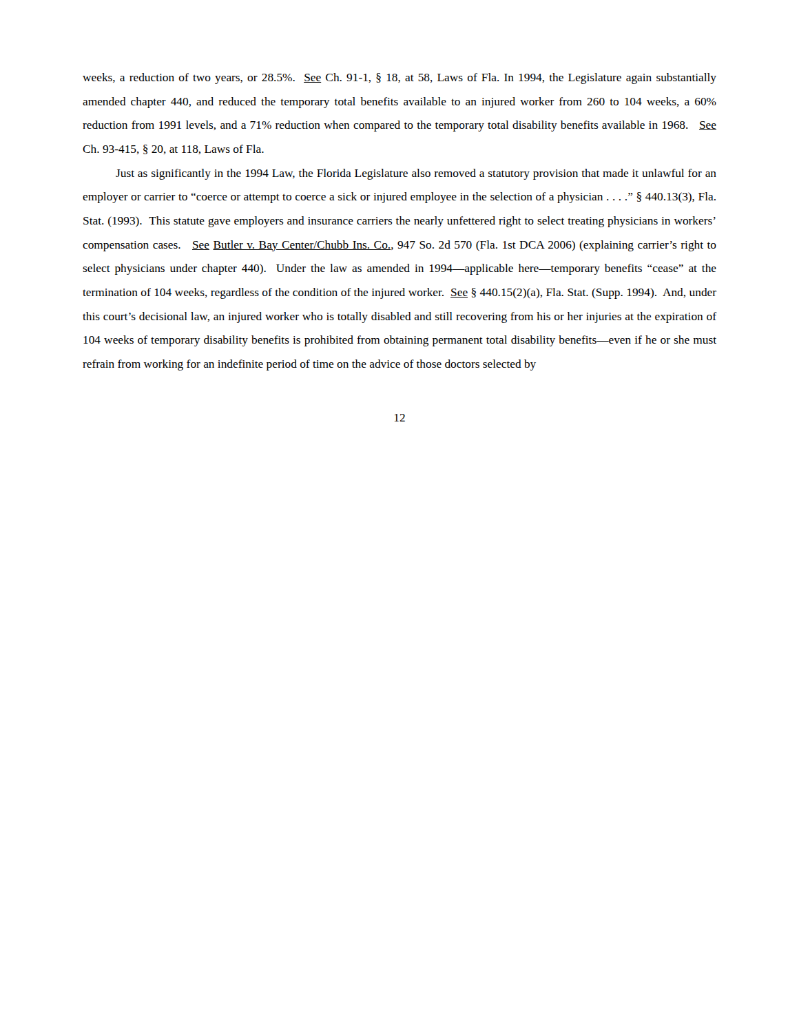weeks, a reduction of two years, or 28.5%. See Ch. 91-1, § 18, at 58, Laws of Fla. In 1994, the Legislature again substantially amended chapter 440, and reduced the temporary total benefits available to an injured worker from 260 to 104 weeks, a 60% reduction from 1991 levels, and a 71% reduction when compared to the temporary total disability benefits available in 1968. See Ch. 93-415, § 20, at 118, Laws of Fla.
Just as significantly in the 1994 Law, the Florida Legislature also removed a statutory provision that made it unlawful for an employer or carrier to “coerce or attempt to coerce a sick or injured employee in the selection of a physician . . . .” § 440.13(3), Fla. Stat. (1993). This statute gave employers and insurance carriers the nearly unfettered right to select treating physicians in workers’ compensation cases. See Butler v. Bay Center/Chubb Ins. Co., 947 So. 2d 570 (Fla. 1st DCA 2006) (explaining carrier’s right to select physicians under chapter 440). Under the law as amended in 1994—applicable here—temporary benefits “cease” at the termination of 104 weeks, regardless of the condition of the injured worker. See § 440.15(2)(a), Fla. Stat. (Supp. 1994). And, under this court’s decisional law, an injured worker who is totally disabled and still recovering from his or her injuries at the expiration of 104 weeks of temporary disability benefits is prohibited from obtaining permanent total disability benefits—even if he or she must refrain from working for an indefinite period of time on the advice of those doctors selected by
12